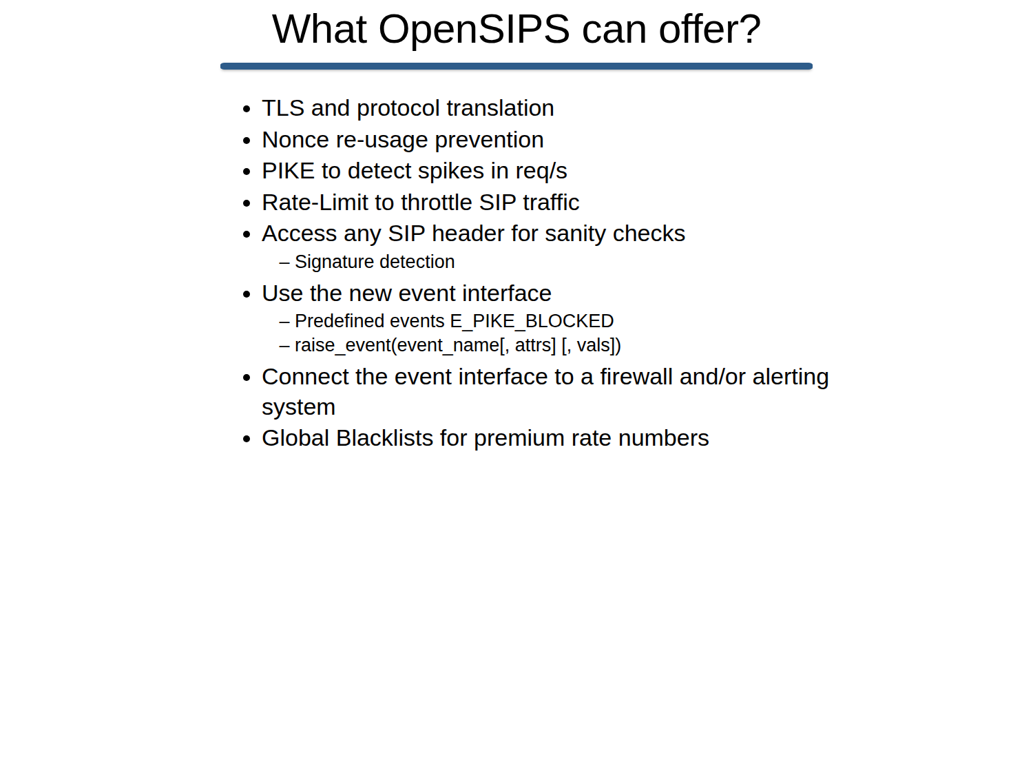What OpenSIPS can offer?
TLS and protocol translation
Nonce re-usage prevention
PIKE to detect spikes in req/s
Rate-Limit to throttle SIP traffic
Access any SIP header for sanity checks
Signature detection
Use the new event interface
Predefined events E_PIKE_BLOCKED
raise_event(event_name[, attrs] [, vals])
Connect the event interface to a firewall and/or alerting system
Global Blacklists for premium rate numbers